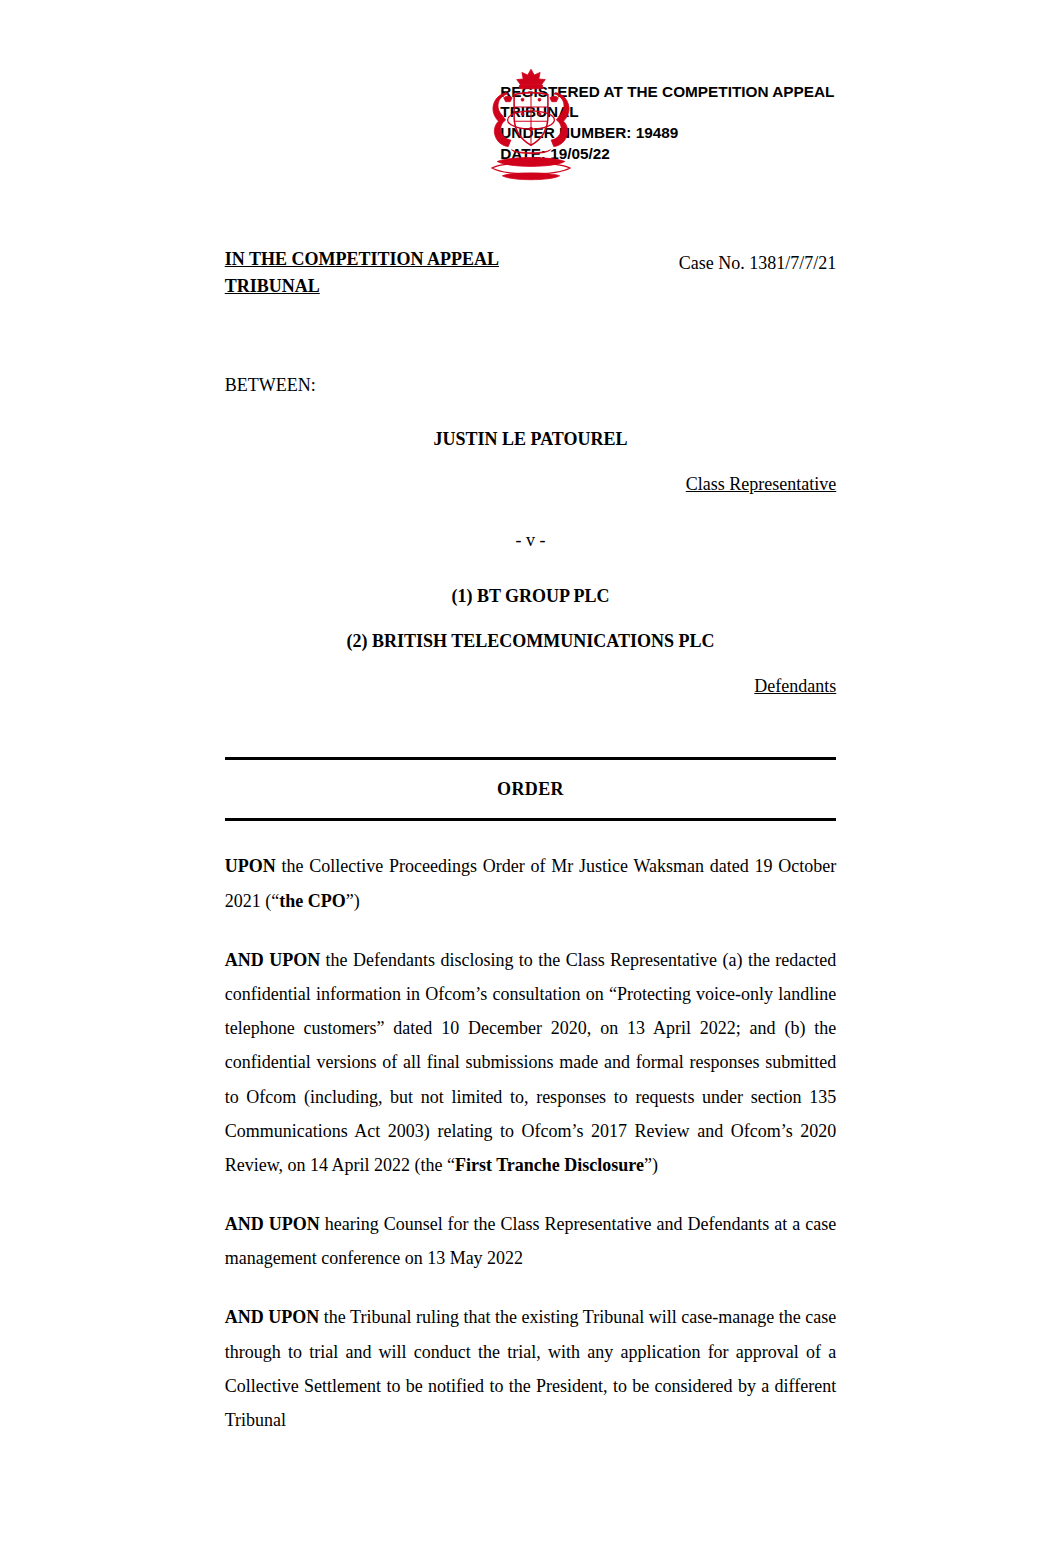REGISTERED AT THE COMPETITION APPEAL TRIBUNAL
UNDER NUMBER: 19489
DATE: 19/05/22
| IN THE COMPETITION APPEAL TRIBUNAL | Case No. 1381/7/7/21 |
BETWEEN:
JUSTIN LE PATOUREL
Class Representative
- v -
(1) BT GROUP PLC
(2) BRITISH TELECOMMUNICATIONS PLC
Defendants
ORDER
UPON the Collective Proceedings Order of Mr Justice Waksman dated 19 October 2021 (“the CPO”)
AND UPON the Defendants disclosing to the Class Representative (a) the redacted confidential information in Ofcom’s consultation on “Protecting voice-only landline telephone customers” dated 10 December 2020, on 13 April 2022; and (b) the confidential versions of all final submissions made and formal responses submitted to Ofcom (including, but not limited to, responses to requests under section 135 Communications Act 2003) relating to Ofcom’s 2017 Review and Ofcom’s 2020 Review, on 14 April 2022 (the “First Tranche Disclosure”)
AND UPON hearing Counsel for the Class Representative and Defendants at a case management conference on 13 May 2022
AND UPON the Tribunal ruling that the existing Tribunal will case-manage the case through to trial and will conduct the trial, with any application for approval of a Collective Settlement to be notified to the President, to be considered by a different Tribunal